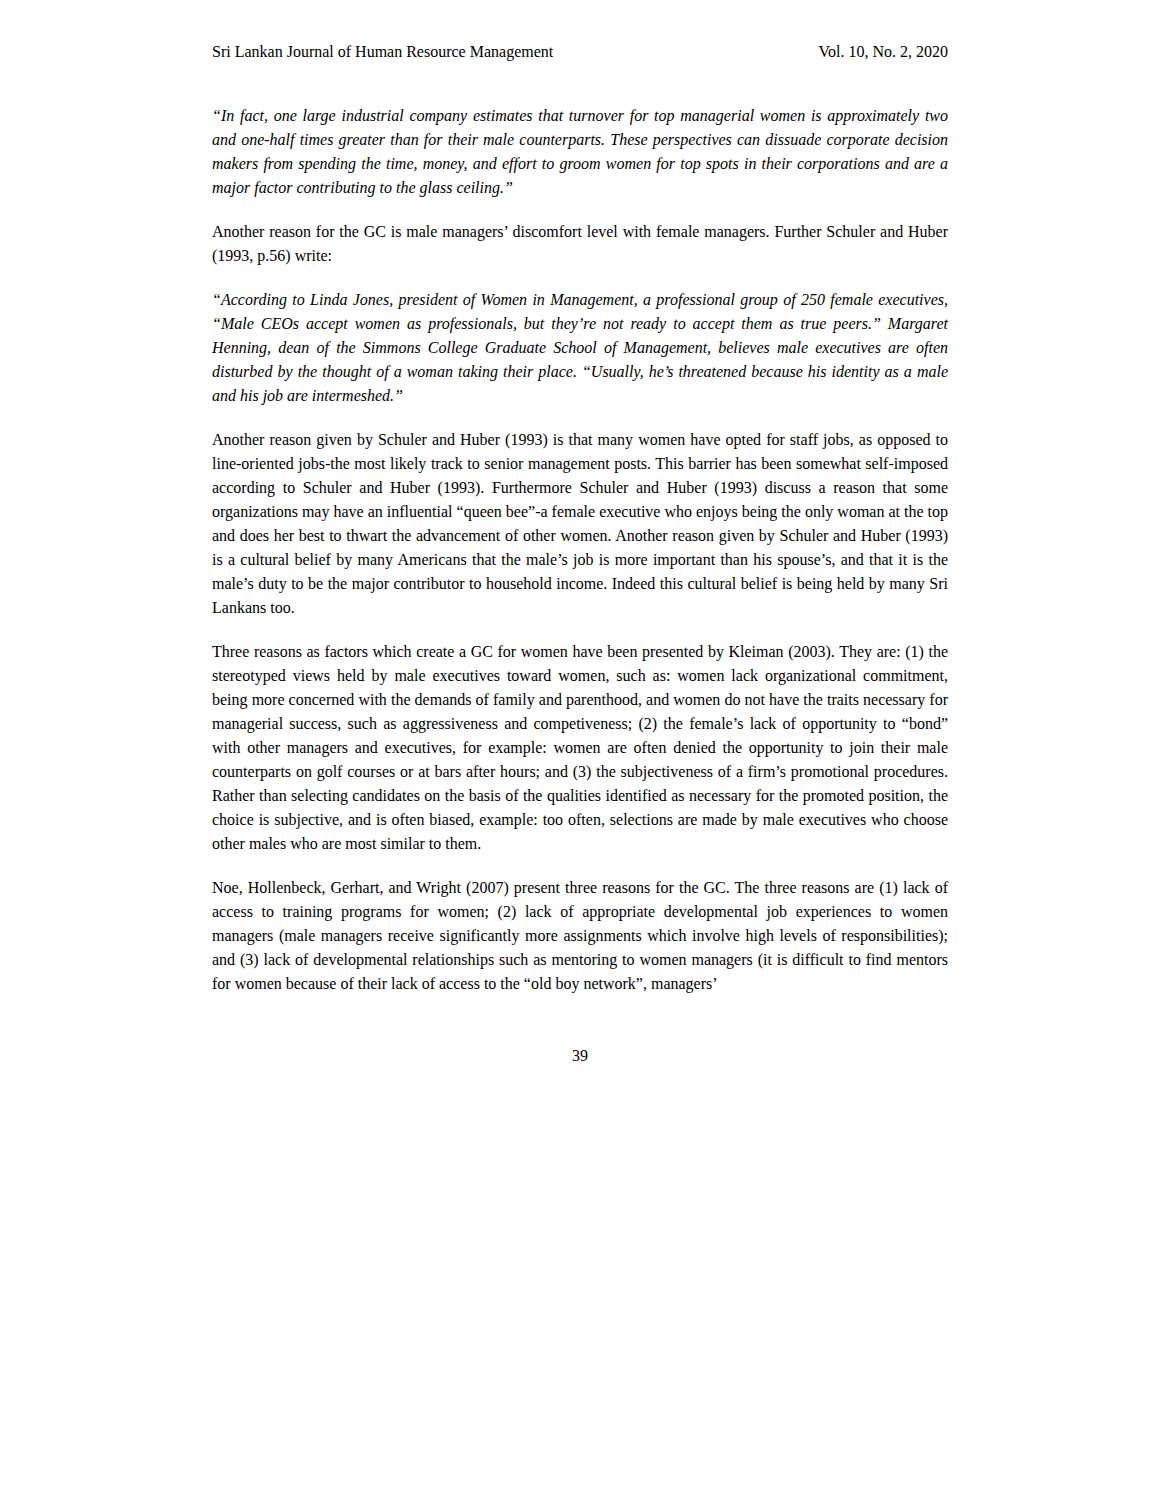Sri Lankan Journal of Human Resource Management
Vol. 10, No. 2, 2020
“In fact, one large industrial company estimates that turnover for top managerial women is approximately two and one-half times greater than for their male counterparts. These perspectives can dissuade corporate decision makers from spending the time, money, and effort to groom women for top spots in their corporations and are a major factor contributing to the glass ceiling.”
Another reason for the GC is male managers’ discomfort level with female managers. Further Schuler and Huber (1993, p.56) write:
“According to Linda Jones, president of Women in Management, a professional group of 250 female executives, “Male CEOs accept women as professionals, but they’re not ready to accept them as true peers.” Margaret Henning, dean of the Simmons College Graduate School of Management, believes male executives are often disturbed by the thought of a woman taking their place. “Usually, he’s threatened because his identity as a male and his job are intermeshed.”
Another reason given by Schuler and Huber (1993) is that many women have opted for staff jobs, as opposed to line-oriented jobs-the most likely track to senior management posts. This barrier has been somewhat self-imposed according to Schuler and Huber (1993). Furthermore Schuler and Huber (1993) discuss a reason that some organizations may have an influential “queen bee”-a female executive who enjoys being the only woman at the top and does her best to thwart the advancement of other women. Another reason given by Schuler and Huber (1993) is a cultural belief by many Americans that the male’s job is more important than his spouse’s, and that it is the male’s duty to be the major contributor to household income. Indeed this cultural belief is being held by many Sri Lankans too.
Three reasons as factors which create a GC for women have been presented by Kleiman (2003). They are: (1) the stereotyped views held by male executives toward women, such as: women lack organizational commitment, being more concerned with the demands of family and parenthood, and women do not have the traits necessary for managerial success, such as aggressiveness and competiveness; (2) the female’s lack of opportunity to “bond” with other managers and executives, for example: women are often denied the opportunity to join their male counterparts on golf courses or at bars after hours; and (3) the subjectiveness of a firm’s promotional procedures. Rather than selecting candidates on the basis of the qualities identified as necessary for the promoted position, the choice is subjective, and is often biased, example: too often, selections are made by male executives who choose other males who are most similar to them.
Noe, Hollenbeck, Gerhart, and Wright (2007) present three reasons for the GC. The three reasons are (1) lack of access to training programs for women; (2) lack of appropriate developmental job experiences to women managers (male managers receive significantly more assignments which involve high levels of responsibilities); and (3) lack of developmental relationships such as mentoring to women managers (it is difficult to find mentors for women because of their lack of access to the “old boy network”, managers’
39